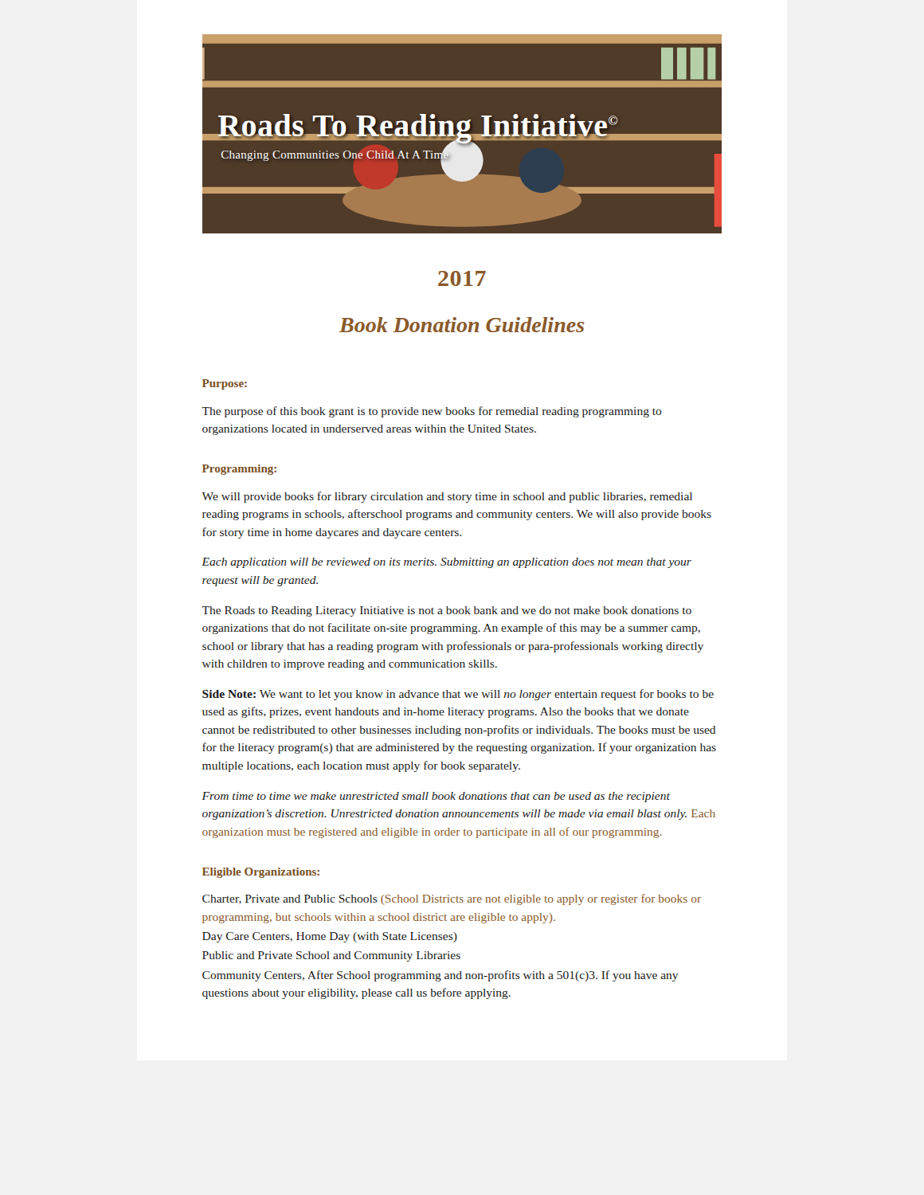Roads To Reading Initiative©
Changing Communities One Child At A Time
2017
Book Donation Guidelines
Purpose:
The purpose of this book grant is to provide new books for remedial reading programming to organizations located in underserved areas within the United States.
Programming:
We will provide books for library circulation and story time in school and public libraries, remedial reading programs in schools, afterschool programs and community centers. We will also provide books for story time in home daycares and daycare centers.
Each application will be reviewed on its merits. Submitting an application does not mean that your request will be granted.
The Roads to Reading Literacy Initiative is not a book bank and we do not make book donations to organizations that do not facilitate on-site programming. An example of this may be a summer camp, school or library that has a reading program with professionals or para-professionals working directly with children to improve reading and communication skills.
Side Note: We want to let you know in advance that we will no longer entertain request for books to be used as gifts, prizes, event handouts and in-home literacy programs. Also the books that we donate cannot be redistributed to other businesses including non-profits or individuals. The books must be used for the literacy program(s) that are administered by the requesting organization. If your organization has multiple locations, each location must apply for book separately.
From time to time we make unrestricted small book donations that can be used as the recipient organization’s discretion. Unrestricted donation announcements will be made via email blast only. Each organization must be registered and eligible in order to participate in all of our programming.
Eligible Organizations:
Charter, Private and Public Schools (School Districts are not eligible to apply or register for books or programming, but schools within a school district are eligible to apply).
Day Care Centers, Home Day (with State Licenses)
Public and Private School and Community Libraries
Community Centers, After School programming and non-profits with a 501(c)3. If you have any questions about your eligibility, please call us before applying.